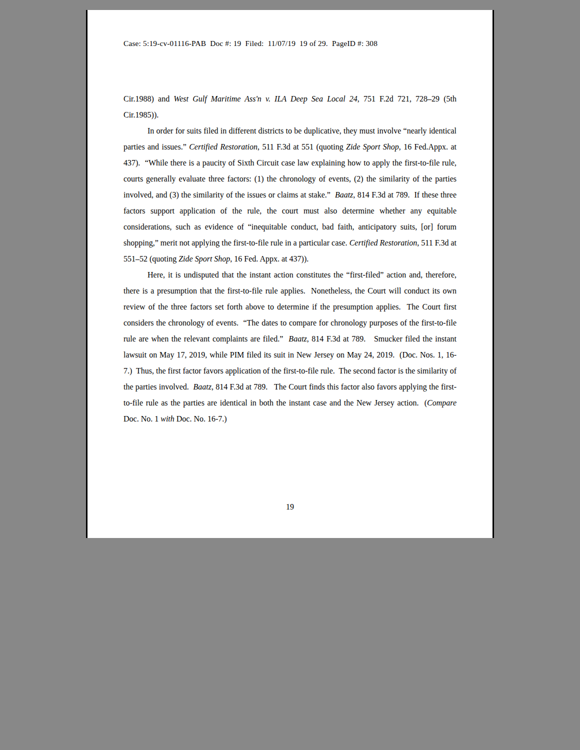Case: 5:19-cv-01116-PAB Doc #: 19 Filed: 11/07/19 19 of 29. PageID #: 308
Cir.1988) and West Gulf Maritime Ass'n v. ILA Deep Sea Local 24, 751 F.2d 721, 728–29 (5th Cir.1985)).
In order for suits filed in different districts to be duplicative, they must involve “nearly identical parties and issues.” Certified Restoration, 511 F.3d at 551 (quoting Zide Sport Shop, 16 Fed.Appx. at 437). “While there is a paucity of Sixth Circuit case law explaining how to apply the first-to-file rule, courts generally evaluate three factors: (1) the chronology of events, (2) the similarity of the parties involved, and (3) the similarity of the issues or claims at stake.” Baatz, 814 F.3d at 789. If these three factors support application of the rule, the court must also determine whether any equitable considerations, such as evidence of “inequitable conduct, bad faith, anticipatory suits, [or] forum shopping,” merit not applying the first-to-file rule in a particular case. Certified Restoration, 511 F.3d at 551–52 (quoting Zide Sport Shop, 16 Fed. Appx. at 437)).
Here, it is undisputed that the instant action constitutes the “first-filed” action and, therefore, there is a presumption that the first-to-file rule applies. Nonetheless, the Court will conduct its own review of the three factors set forth above to determine if the presumption applies. The Court first considers the chronology of events. “The dates to compare for chronology purposes of the first-to-file rule are when the relevant complaints are filed.” Baatz, 814 F.3d at 789. Smucker filed the instant lawsuit on May 17, 2019, while PIM filed its suit in New Jersey on May 24, 2019. (Doc. Nos. 1, 16-7.) Thus, the first factor favors application of the first-to-file rule. The second factor is the similarity of the parties involved. Baatz, 814 F.3d at 789. The Court finds this factor also favors applying the first-to-file rule as the parties are identical in both the instant case and the New Jersey action. (Compare Doc. No. 1 with Doc. No. 16-7.)
19